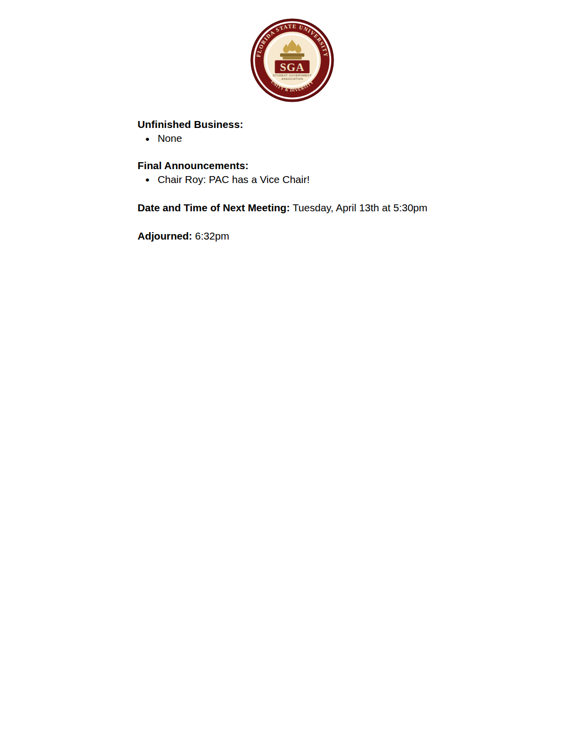SGA STUDENT GOVERNMENT ASSOCIATION FLORIDA STATE UNIVERSITY UNITY & DIVERSITY
Unfinished Business:
None
Final Announcements:
Chair Roy: PAC has a Vice Chair!
Date and Time of Next Meeting: Tuesday, April 13th at 5:30pm
Adjourned: 6:32pm